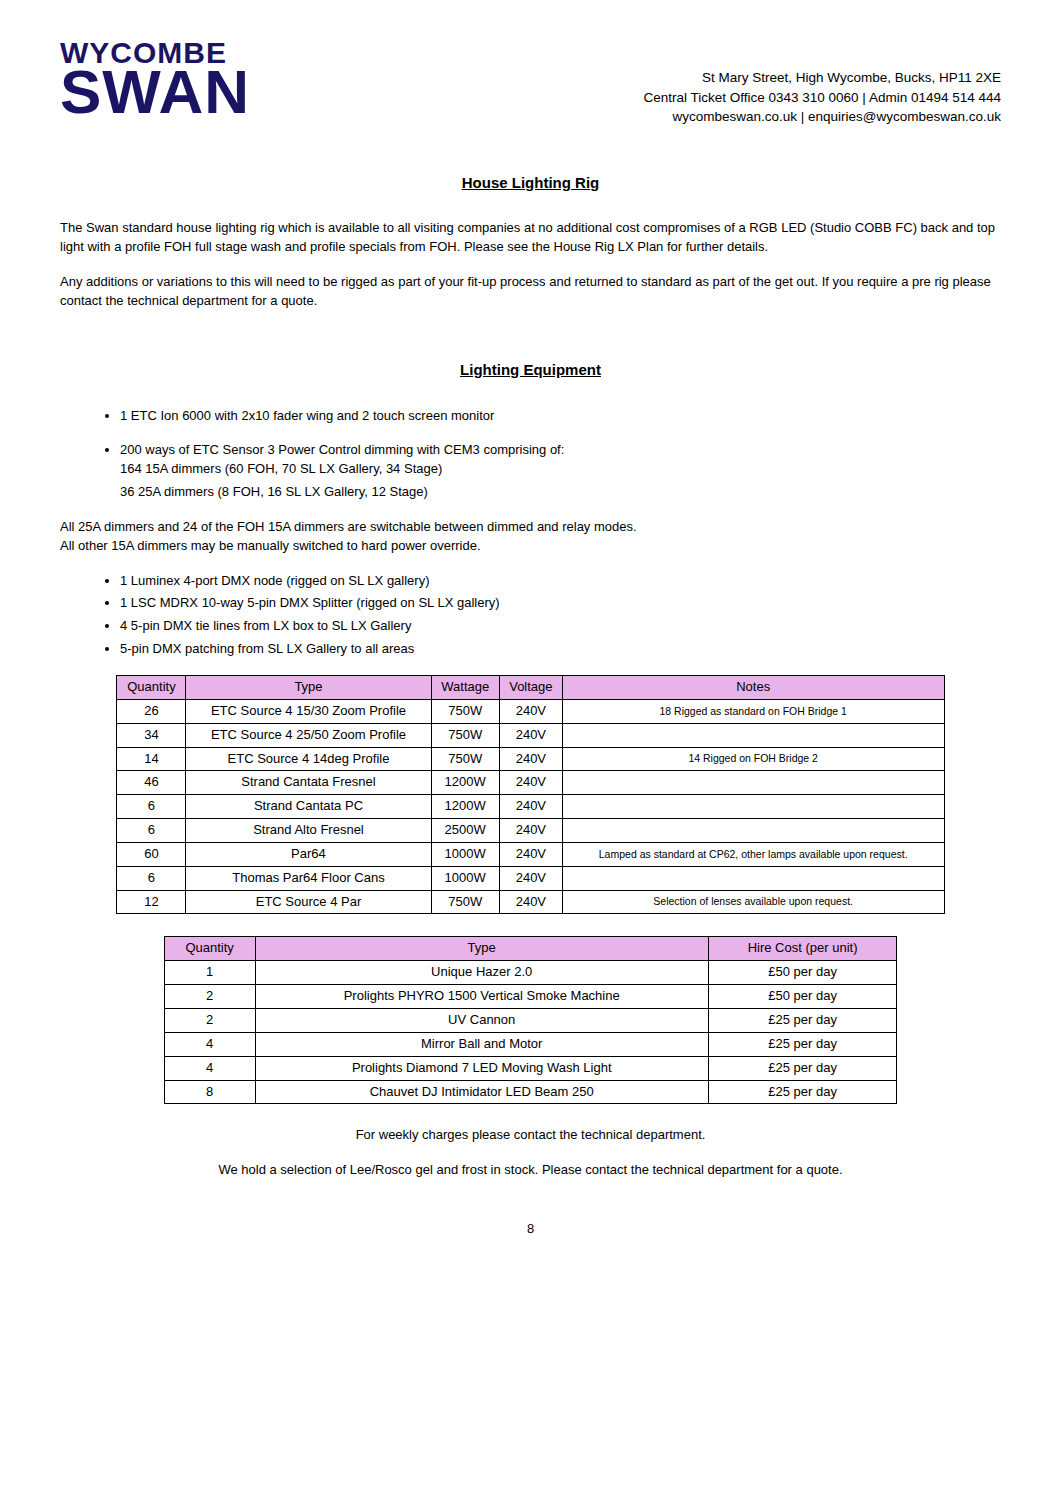WYCOMBE
SWAN
St Mary Street, High Wycombe, Bucks, HP11 2XE
Central Ticket Office 0343 310 0060 | Admin 01494 514 444
wycombeswan.co.uk | enquiries@wycombeswan.co.uk
House Lighting Rig
The Swan standard house lighting rig which is available to all visiting companies at no additional cost compromises of a RGB LED (Studio COBB FC) back and top light with a profile FOH full stage wash and profile specials from FOH. Please see the House Rig LX Plan for further details.
Any additions or variations to this will need to be rigged as part of your fit-up process and returned to standard as part of the get out. If you require a pre rig please contact the technical department for a quote.
Lighting Equipment
1 ETC Ion 6000 with 2x10 fader wing and 2 touch screen monitor
200 ways of ETC Sensor 3 Power Control dimming with CEM3 comprising of:
164 15A dimmers (60 FOH, 70 SL LX Gallery, 34 Stage)
36 25A dimmers (8 FOH, 16 SL LX Gallery, 12 Stage)
All 25A dimmers and 24 of the FOH 15A dimmers are switchable between dimmed and relay modes.
All other 15A dimmers may be manually switched to hard power override.
1 Luminex 4-port DMX node (rigged on SL LX gallery)
1 LSC MDRX 10-way 5-pin DMX Splitter (rigged on SL LX gallery)
4 5-pin DMX tie lines from LX box to SL LX Gallery
5-pin DMX patching from SL LX Gallery to all areas
| Quantity | Type | Wattage | Voltage | Notes |
| --- | --- | --- | --- | --- |
| 26 | ETC Source 4 15/30 Zoom Profile | 750W | 240V | 18 Rigged as standard on FOH Bridge 1 |
| 34 | ETC Source 4 25/50 Zoom Profile | 750W | 240V | |
| 14 | ETC Source 4 14deg Profile | 750W | 240V | 14 Rigged on FOH Bridge 2 |
| 46 | Strand Cantata Fresnel | 1200W | 240V | |
| 6 | Strand Cantata PC | 1200W | 240V | |
| 6 | Strand Alto Fresnel | 2500W | 240V | |
| 60 | Par64 | 1000W | 240V | Lamped as standard at CP62, other lamps available upon request. |
| 6 | Thomas Par64 Floor Cans | 1000W | 240V | |
| 12 | ETC Source 4 Par | 750W | 240V | Selection of lenses available upon request. |
| Quantity | Type | Hire Cost (per unit) |
| --- | --- | --- |
| 1 | Unique Hazer 2.0 | £50 per day |
| 2 | Prolights PHYRO 1500 Vertical Smoke Machine | £50 per day |
| 2 | UV Cannon | £25 per day |
| 4 | Mirror Ball and Motor | £25 per day |
| 4 | Prolights Diamond 7 LED Moving Wash Light | £25 per day |
| 8 | Chauvet DJ Intimidator LED Beam 250 | £25 per day |
For weekly charges please contact the technical department.
We hold a selection of Lee/Rosco gel and frost in stock. Please contact the technical department for a quote.
8